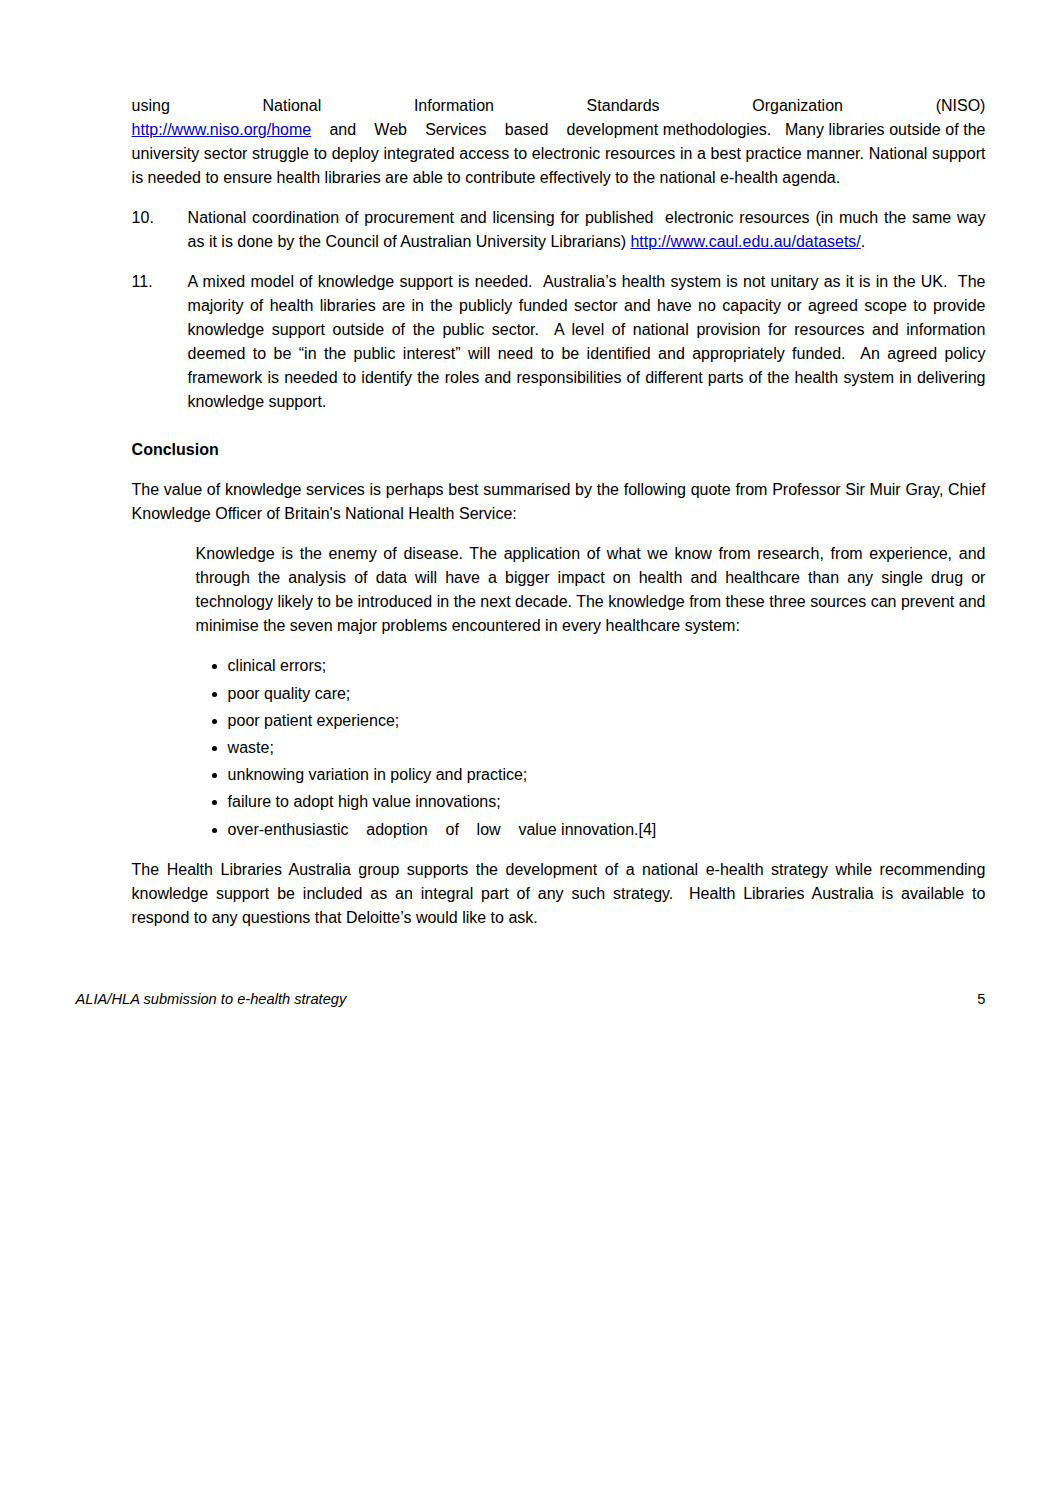using National Information Standards Organization (NISO) http://www.niso.org/home and Web Services based development methodologies. Many libraries outside of the university sector struggle to deploy integrated access to electronic resources in a best practice manner. National support is needed to ensure health libraries are able to contribute effectively to the national e-health agenda.
10. National coordination of procurement and licensing for published electronic resources (in much the same way as it is done by the Council of Australian University Librarians) http://www.caul.edu.au/datasets/.
11. A mixed model of knowledge support is needed. Australia’s health system is not unitary as it is in the UK. The majority of health libraries are in the publicly funded sector and have no capacity or agreed scope to provide knowledge support outside of the public sector. A level of national provision for resources and information deemed to be “in the public interest” will need to be identified and appropriately funded. An agreed policy framework is needed to identify the roles and responsibilities of different parts of the health system in delivering knowledge support.
Conclusion
The value of knowledge services is perhaps best summarised by the following quote from Professor Sir Muir Gray, Chief Knowledge Officer of Britain's National Health Service:
Knowledge is the enemy of disease. The application of what we know from research, from experience, and through the analysis of data will have a bigger impact on health and healthcare than any single drug or technology likely to be introduced in the next decade. The knowledge from these three sources can prevent and minimise the seven major problems encountered in every healthcare system:
clinical errors;
poor quality care;
poor patient experience;
waste;
unknowing variation in policy and practice;
failure to adopt high value innovations;
over-enthusiastic adoption of low value innovation.[4]
The Health Libraries Australia group supports the development of a national e-health strategy while recommending knowledge support be included as an integral part of any such strategy. Health Libraries Australia is available to respond to any questions that Deloitte’s would like to ask.
ALIA/HLA submission to e-health strategy 5